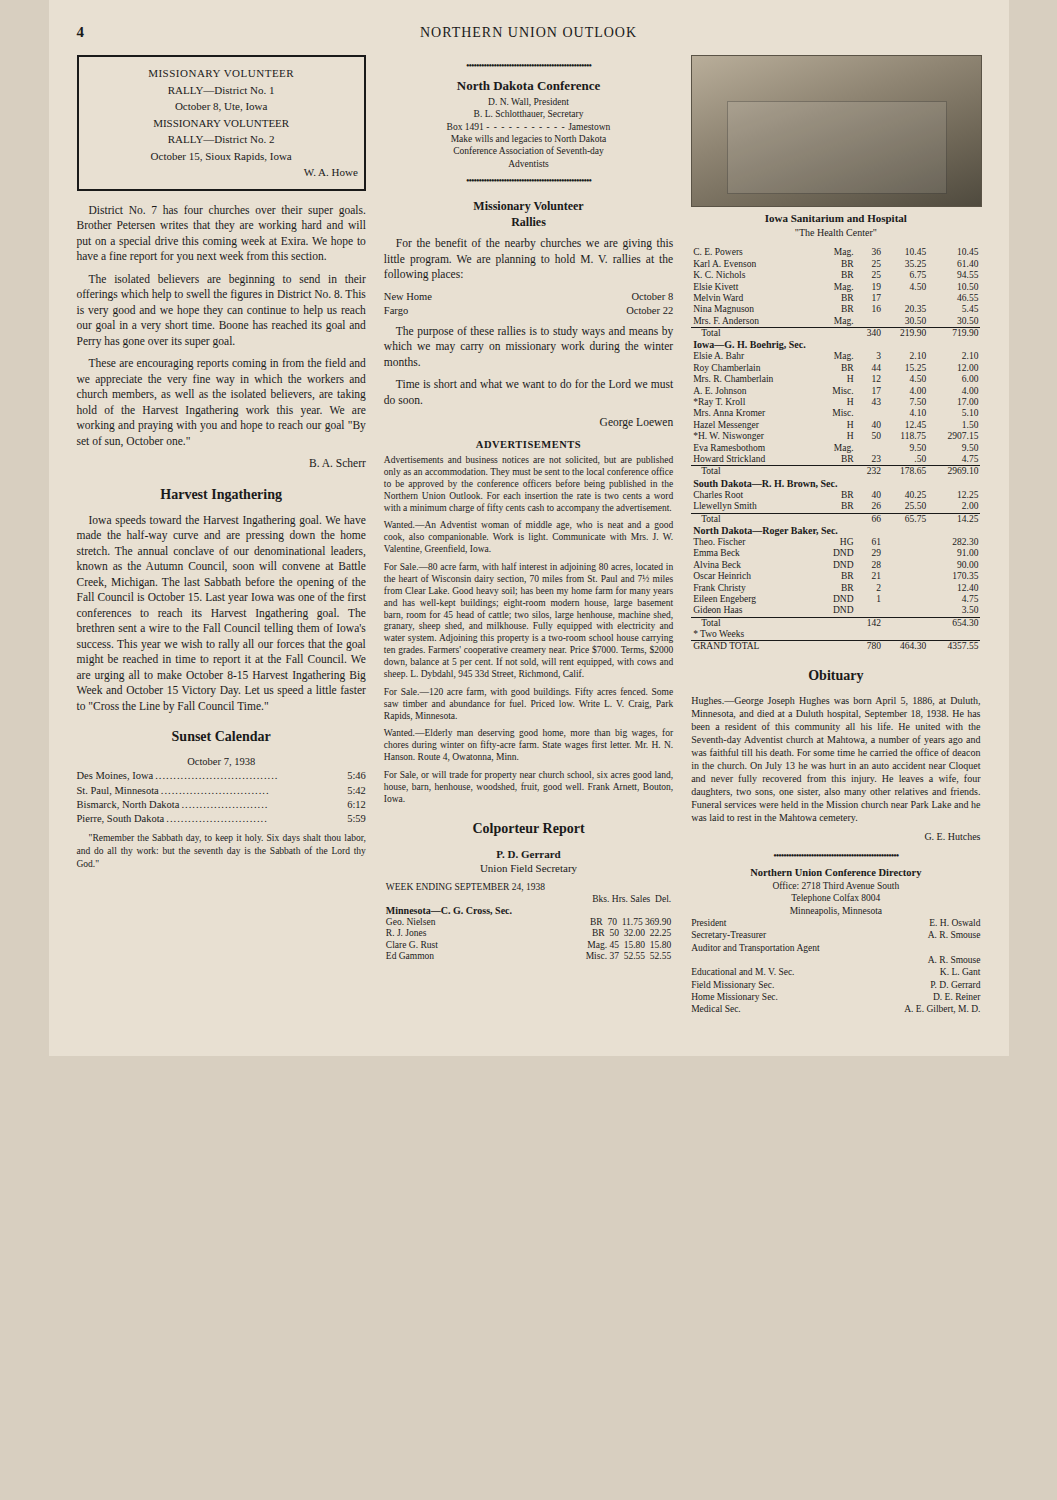4
NORTHERN UNION OUTLOOK
MISSIONARY VOLUNTEER
RALLY—District No. 1
October 8, Ute, Iowa
MISSIONARY VOLUNTEER
RALLY—District No. 2
October 15, Sioux Rapids, Iowa
W. A. Howe
District No. 7 has four churches over their super goals. Brother Petersen writes that they are working hard and will put on a special drive this coming week at Exira. We hope to have a fine report for you next week from this section.
The isolated believers are beginning to send in their offerings which help to swell the figures in District No. 8. This is very good and we hope they can continue to help us reach our goal in a very short time. Boone has reached its goal and Perry has gone over its super goal.
These are encouraging reports coming in from the field and we appreciate the very fine way in which the workers and church members, as well as the isolated believers, are taking hold of the Harvest Ingathering work this year. We are working and praying with you and hope to reach our goal "By set of sun, October one."
B. A. Scherr
Harvest Ingathering
Iowa speeds toward the Harvest Ingathering goal. We have made the half-way curve and are pressing down the home stretch. The annual conclave of our denominational leaders, known as the Autumn Council, soon will convene at Battle Creek, Michigan. The last Sabbath before the opening of the Fall Council is October 15. Last year Iowa was one of the first conferences to reach its Harvest Ingathering goal. The brethren sent a wire to the Fall Council telling them of Iowa's success. This year we wish to rally all our forces that the goal might be reached in time to report it at the Fall Council. We are urging all to make October 8-15 Harvest Ingathering Big Week and October 15 Victory Day. Let us speed a little faster to "Cross the Line by Fall Council Time."
Sunset Calendar
October 7, 1938
Des Moines, Iowa.................................. 5:46
St. Paul, Minnesota.............................. 5:42
Bismarck, North Dakota........................ 6:12
Pierre, South Dakota............................ 5:59
"Remember the Sabbath day, to keep it holy. Six days shalt thou labor, and do all thy work: but the seventh day is the Sabbath of the Lord thy God."
••••••••••••••••••••••••••••••••••••••••••••••••••
North Dakota Conference
D. N. Wall, President
B. L. Schlotthauer, Secretary
Box 1491 - - - - - - - - - - - Jamestown
Make wills and legacies to North Dakota
Conference Association of Seventh-day
Adventists
••••••••••••••••••••••••••••••••••••••••••••••••••
Missionary Volunteer
Rallies
For the benefit of the nearby churches we are giving this little program. We are planning to hold M. V. rallies at the following places:
New Home October 8
Fargo October 22
The purpose of these rallies is to study ways and means by which we may carry on missionary work during the winter months.
Time is short and what we want to do for the Lord we must do soon.
George Loewen
ADVERTISEMENTS
Advertisements and business notices are not solicited, but are published only as an accommodation. They must be sent to the local conference office to be approved by the conference officers before being published in the Northern Union Outlook. For each insertion the rate is two cents a word with a minimum charge of fifty cents cash to accompany the advertisement.
Wanted.—An Adventist woman of middle age, who is neat and a good cook, also companionable. Work is light. Communicate with Mrs. J. W. Valentine, Greenfield, Iowa.
For Sale.—80 acre farm, with half interest in adjoining 80 acres, located in the heart of Wisconsin dairy section, 70 miles from St. Paul and 7½ miles from Clear Lake. Good heavy soil; has been my home farm for many years and has well-kept buildings; eight-room modern house, large basement barn, room for 45 head of cattle; two silos, large henhouse, machine shed, granary, sheep shed, and milkhouse. Fully equipped with electricity and water system. Adjoining this property is a two-room school house carrying ten grades. Farmers' cooperative creamery near. Price $7000. Terms, $2000 down, balance at 5 per cent. If not sold, will rent equipped, with cows and sheep. L. Dybdahl, 945 33d Street, Richmond, Calif.
For Sale.—120 acre farm, with good buildings. Fifty acres fenced. Some saw timber and abundance for fuel. Priced low. Write L. V. Craig, Park Rapids, Minnesota.
Wanted.—Elderly man deserving good home, more than big wages, for chores during winter on fifty-acre farm. State wages first letter. Mr. H. N. Hanson. Route 4, Owatonna, Minn.
For Sale, or will trade for property near church school, six acres good land, house, barn, henhouse, woodshed, fruit, good well. Frank Arnett, Bouton, Iowa.
Colporteur Report
P. D. Gerrard
Union Field Secretary
| WEEK ENDING SEPTEMBER 24, 1938 |
| | Bks. Hrs. Sales Del. |
| Minnesota—C. G. Cross, Sec. | |
| Geo. Nielsen | BR 70 11.75 369.90 |
| R. J. Jones | BR 50 32.00 22.25 |
| Clare G. Rust | Mag. 45 15.80 15.80 |
| Ed Gammon | Misc. 37 52.55 52.55 |
Iowa Sanitarium and Hospital "The Health Center"
| C. E. Powers | Mag. | 36 | 10.45 | 10.45 |
| Karl A. Evenson | BR | 25 | 35.25 | 61.40 |
| K. C. Nichols | BR | 25 | 6.75 | 94.55 |
| Elsie Kivett | Mag. | 19 | 4.50 | 10.50 |
| Melvin Ward | BR | 17 | | 46.55 |
| Nina Magnuson | BR | 16 | 20.35 | 5.45 |
| Mrs. F. Anderson | Mag. | | 30.50 | 30.50 |
| Total | | 340 | 219.90 | 719.90 |
| Iowa—G. H. Boehrig, Sec. |
| Elsie A. Bahr | Mag. | 3 | 2.10 | 2.10 |
| Roy Chamberlain | BR | 44 | 15.25 | 12.00 |
| Mrs. R. Chamberlain | H | 12 | 4.50 | 6.00 |
| A. E. Johnson | Misc. | 17 | 4.00 | 4.00 |
| *Ray T. Kroll | H | 43 | 7.50 | 17.00 |
| Mrs. Anna Kromer | Misc. | | 4.10 | 5.10 |
| Hazel Messenger | H | 40 | 12.45 | 1.50 |
| *H. W. Niswonger | H | 50 | 118.75 | 2907.15 |
| Eva Ramesbothom | Mag. | | 9.50 | 9.50 |
| Howard Strickland | BR | 23 | .50 | 4.75 |
| Total | | 232 | 178.65 | 2969.10 |
| South Dakota—R. H. Brown, Sec. |
| Charles Root | BR | 40 | 40.25 | 12.25 |
| Llewellyn Smith | BR | 26 | 25.50 | 2.00 |
| Total | | 66 | 65.75 | 14.25 |
| North Dakota—Roger Baker, Sec. |
| Theo. Fischer | HG | 61 | | 282.30 |
| Emma Beck | DND | 29 | | 91.00 |
| Alvina Beck | DND | 28 | | 90.00 |
| Oscar Heinrich | BR | 21 | | 170.35 |
| Frank Christy | BR | 2 | | 12.40 |
| Eileen Engeberg | DND | 1 | | 4.75 |
| Gideon Haas | DND | | | 3.50 |
| Total | | 142 | | 654.30 |
| * Two Weeks |
| GRAND TOTAL | | 780 | 464.30 | 4357.55 |
Obituary
Hughes.—George Joseph Hughes was born April 5, 1886, at Duluth, Minnesota, and died at a Duluth hospital, September 18, 1938. He has been a resident of this community all his life. He united with the Seventh-day Adventist church at Mahtowa, a number of years ago and was faithful till his death. For some time he carried the office of deacon in the church. On July 13 he was hurt in an auto accident near Cloquet and never fully recovered from this injury. He leaves a wife, four daughters, two sons, one sister, also many other relatives and friends. Funeral services were held in the Mission church near Park Lake and he was laid to rest in the Mahtowa cemetery.
G. E. Hutches
••••••••••••••••••••••••••••••••••••••••••••••••••
Northern Union Conference Directory
Office: 2718 Third Avenue South
Telephone Colfax 8004
Minneapolis, Minnesota
President E. H. Oswald
Secretary-Treasurer A. R. Smouse
Auditor and Transportation Agent
A. R. Smouse
Educational and M. V. Sec. K. L. Gant
Field Missionary Sec. P. D. Gerrard
Home Missionary Sec. D. E. Reiner
Medical Sec. A. E. Gilbert, M. D.